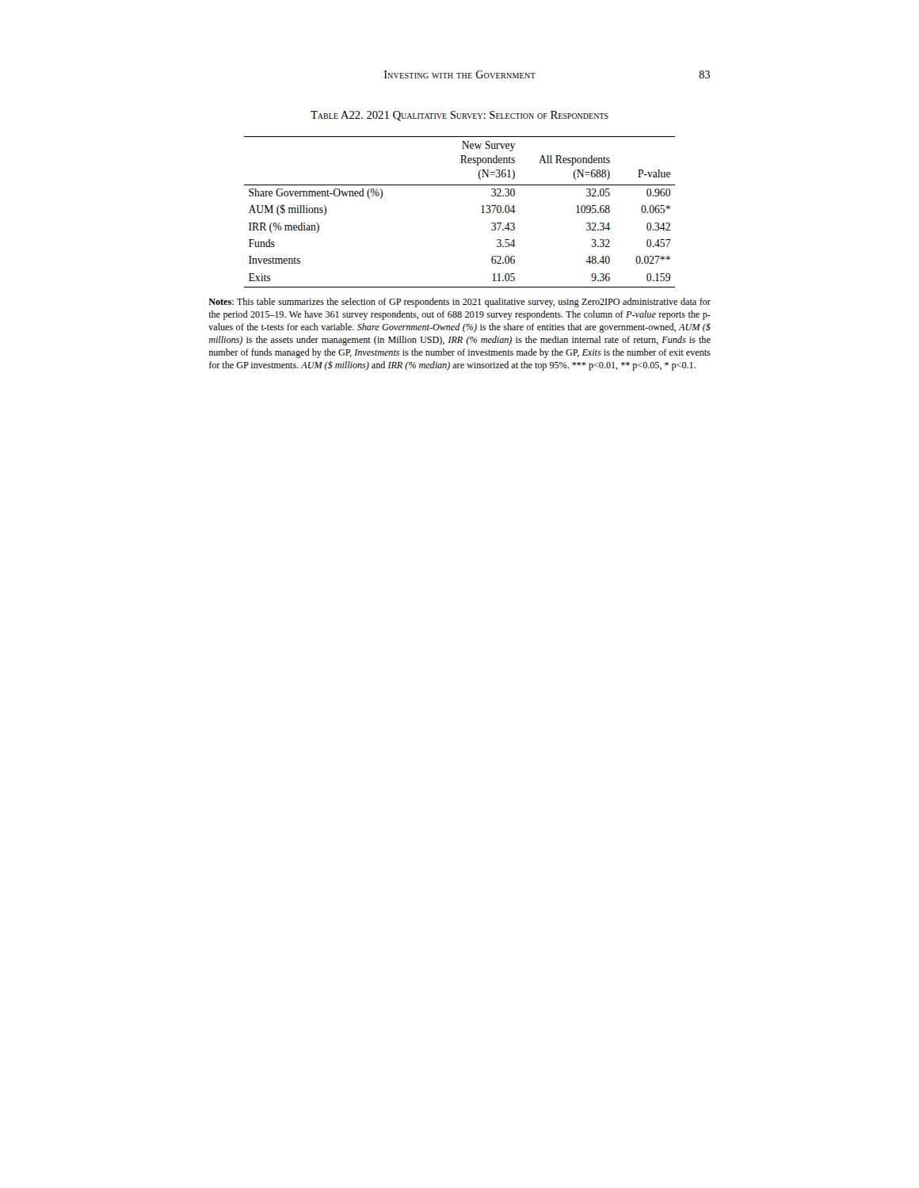Investing with the Government 83
Table A22. 2021 Qualitative Survey: Selection of Respondents
| | New Survey Respondents (N=361) | All Respondents (N=688) | P-value |
| --- | --- | --- | --- |
| Share Government-Owned (%) | 32.30 | 32.05 | 0.960 |
| AUM ($ millions) | 1370.04 | 1095.68 | 0.065* |
| IRR (% median) | 37.43 | 32.34 | 0.342 |
| Funds | 3.54 | 3.32 | 0.457 |
| Investments | 62.06 | 48.40 | 0.027** |
| Exits | 11.05 | 9.36 | 0.159 |
Notes: This table summarizes the selection of GP respondents in 2021 qualitative survey, using Zero2IPO administrative data for the period 2015–19. We have 361 survey respondents, out of 688 2019 survey respondents. The column of P-value reports the p-values of the t-tests for each variable. Share Government-Owned (%) is the share of entities that are government-owned, AUM ($ millions) is the assets under management (in Million USD), IRR (% median) is the median internal rate of return, Funds is the number of funds managed by the GP, Investments is the number of investments made by the GP, Exits is the number of exit events for the GP investments. AUM ($ millions) and IRR (% median) are winsorized at the top 95%. *** p<0.01, ** p<0.05, * p<0.1.